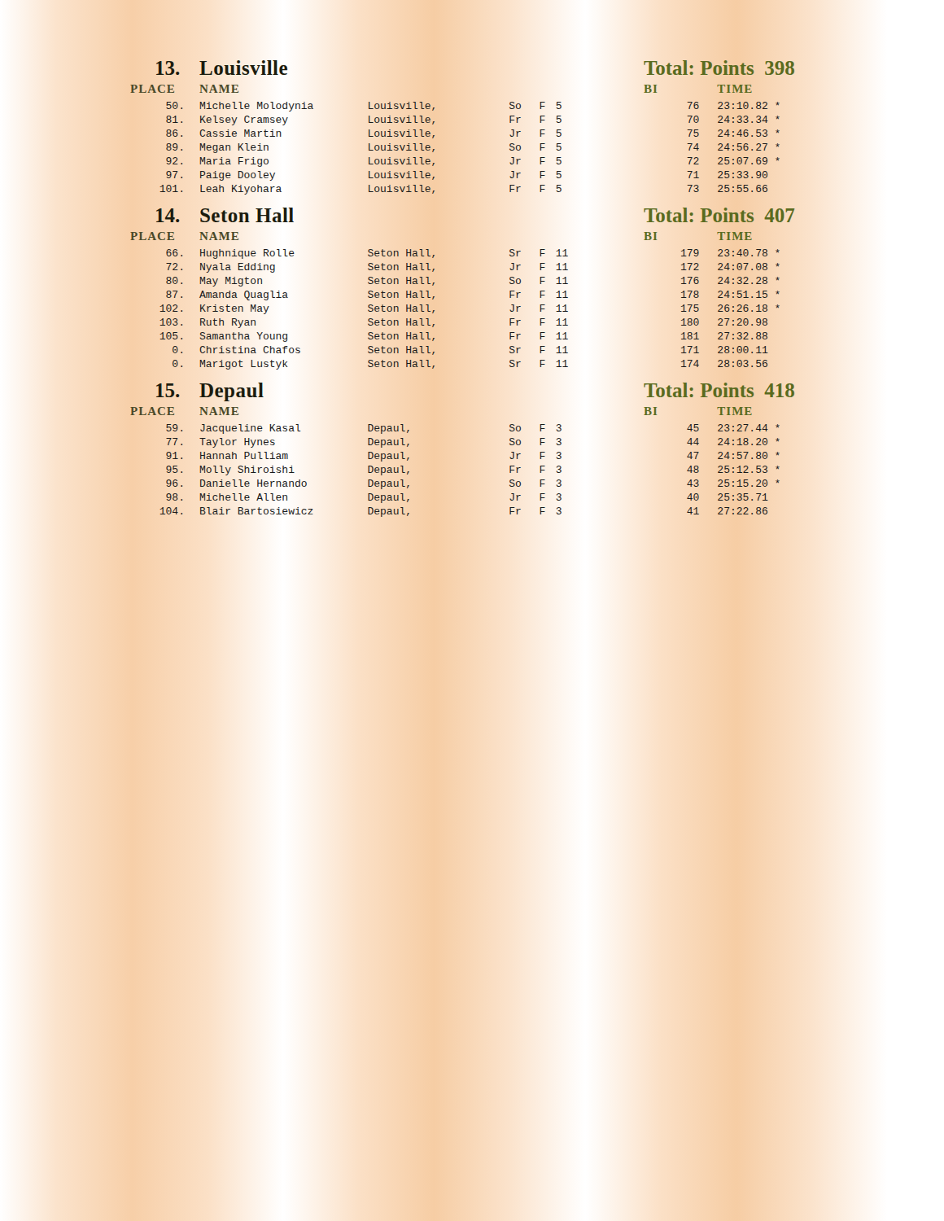| 13. | Louisville | | Total: Points 398 |
| PLACE | NAME | | BI | TIME |
| 50. | Michelle Molodynia | Louisville, | So | F | 5 | 76 | 23:10.82 * |
| 81. | Kelsey Cramsey | Louisville, | Fr | F | 5 | 70 | 24:33.34 * |
| 86. | Cassie Martin | Louisville, | Jr | F | 5 | 75 | 24:46.53 * |
| 89. | Megan Klein | Louisville, | So | F | 5 | 74 | 24:56.27 * |
| 92. | Maria Frigo | Louisville, | Jr | F | 5 | 72 | 25:07.69 * |
| 97. | Paige Dooley | Louisville, | Jr | F | 5 | 71 | 25:33.90 |
| 101. | Leah Kiyohara | Louisville, | Fr | F | 5 | 73 | 25:55.66 |
| 14. | Seton Hall | | Total: Points 407 |
| PLACE | NAME | | BI | TIME |
| 66. | Hughnique Rolle | Seton Hall, | Sr | F | 11 | 179 | 23:40.78 * |
| 72. | Nyala Edding | Seton Hall, | Jr | F | 11 | 172 | 24:07.08 * |
| 80. | May Migton | Seton Hall, | So | F | 11 | 176 | 24:32.28 * |
| 87. | Amanda Quaglia | Seton Hall, | Fr | F | 11 | 178 | 24:51.15 * |
| 102. | Kristen May | Seton Hall, | Jr | F | 11 | 175 | 26:26.18 * |
| 103. | Ruth Ryan | Seton Hall, | Fr | F | 11 | 180 | 27:20.98 |
| 105. | Samantha Young | Seton Hall, | Fr | F | 11 | 181 | 27:32.88 |
| 0. | Christina Chafos | Seton Hall, | Sr | F | 11 | 171 | 28:00.11 |
| 0. | Marigot Lustyk | Seton Hall, | Sr | F | 11 | 174 | 28:03.56 |
| 15. | Depaul | | Total: Points 418 |
| PLACE | NAME | | BI | TIME |
| 59. | Jacqueline Kasal | Depaul, | So | F | 3 | 45 | 23:27.44 * |
| 77. | Taylor Hynes | Depaul, | So | F | 3 | 44 | 24:18.20 * |
| 91. | Hannah Pulliam | Depaul, | Jr | F | 3 | 47 | 24:57.80 * |
| 95. | Molly Shiroishi | Depaul, | Fr | F | 3 | 48 | 25:12.53 * |
| 96. | Danielle Hernando | Depaul, | So | F | 3 | 43 | 25:15.20 * |
| 98. | Michelle Allen | Depaul, | Jr | F | 3 | 40 | 25:35.71 |
| 104. | Blair Bartosiewicz | Depaul, | Fr | F | 3 | 41 | 27:22.86 |